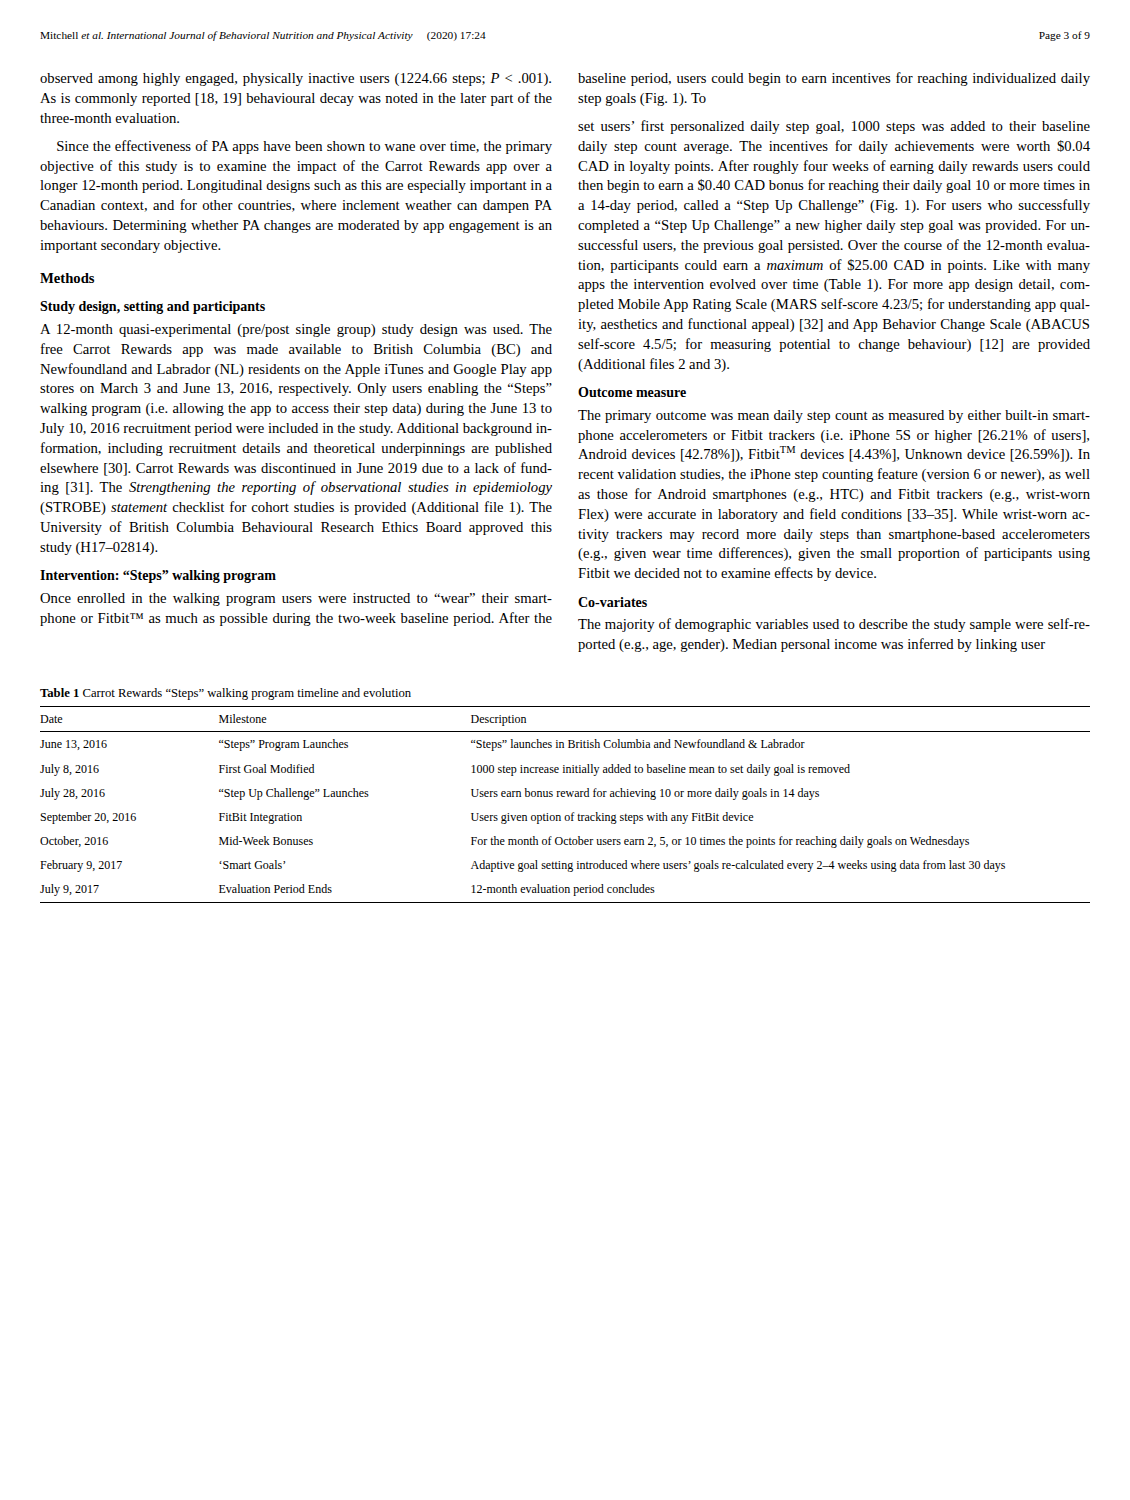Mitchell et al. International Journal of Behavioral Nutrition and Physical Activity (2020) 17:24
Page 3 of 9
observed among highly engaged, physically inactive users (1224.66 steps; P < .001). As is commonly reported [18, 19] behavioural decay was noted in the later part of the three-month evaluation.
Since the effectiveness of PA apps have been shown to wane over time, the primary objective of this study is to examine the impact of the Carrot Rewards app over a longer 12-month period. Longitudinal designs such as this are especially important in a Canadian context, and for other countries, where inclement weather can dampen PA behaviours. Determining whether PA changes are moderated by app engagement is an important secondary objective.
Methods
Study design, setting and participants
A 12-month quasi-experimental (pre/post single group) study design was used. The free Carrot Rewards app was made available to British Columbia (BC) and Newfoundland and Labrador (NL) residents on the Apple iTunes and Google Play app stores on March 3 and June 13, 2016, respectively. Only users enabling the “Steps” walking program (i.e. allowing the app to access their step data) during the June 13 to July 10, 2016 recruitment period were included in the study. Additional background information, including recruitment details and theoretical underpinnings are published elsewhere [30]. Carrot Rewards was discontinued in June 2019 due to a lack of funding [31]. The Strengthening the reporting of observational studies in epidemiology (STROBE) statement checklist for cohort studies is provided (Additional file 1). The University of British Columbia Behavioural Research Ethics Board approved this study (H17–02814).
Intervention: “Steps” walking program
Once enrolled in the walking program users were instructed to “wear” their smartphone or Fitbit™ as much as possible during the two-week baseline period. After the baseline period, users could begin to earn incentives for reaching individualized daily step goals (Fig. 1). To
set users’ first personalized daily step goal, 1000 steps was added to their baseline daily step count average. The incentives for daily achievements were worth $0.04 CAD in loyalty points. After roughly four weeks of earning daily rewards users could then begin to earn a $0.40 CAD bonus for reaching their daily goal 10 or more times in a 14-day period, called a “Step Up Challenge” (Fig. 1). For users who successfully completed a “Step Up Challenge” a new higher daily step goal was provided. For unsuccessful users, the previous goal persisted. Over the course of the 12-month evaluation, participants could earn a maximum of $25.00 CAD in points. Like with many apps the intervention evolved over time (Table 1). For more app design detail, completed Mobile App Rating Scale (MARS self-score 4.23/5; for understanding app quality, aesthetics and functional appeal) [32] and App Behavior Change Scale (ABACUS self-score 4.5/5; for measuring potential to change behaviour) [12] are provided (Additional files 2 and 3).
Outcome measure
The primary outcome was mean daily step count as measured by either built-in smartphone accelerometers or Fitbit trackers (i.e. iPhone 5S or higher [26.21% of users], Android devices [42.78%]), FitbitTM devices [4.43%], Unknown device [26.59%]). In recent validation studies, the iPhone step counting feature (version 6 or newer), as well as those for Android smartphones (e.g., HTC) and Fitbit trackers (e.g., wrist-worn Flex) were accurate in laboratory and field conditions [33–35]. While wrist-worn activity trackers may record more daily steps than smartphone-based accelerometers (e.g., given wear time differences), given the small proportion of participants using Fitbit we decided not to examine effects by device.
Co-variates
The majority of demographic variables used to describe the study sample were self-reported (e.g., age, gender). Median personal income was inferred by linking user
Table 1 Carrot Rewards “Steps” walking program timeline and evolution
| Date | Milestone | Description |
| --- | --- | --- |
| June 13, 2016 | “Steps” Program Launches | “Steps” launches in British Columbia and Newfoundland & Labrador |
| July 8, 2016 | First Goal Modified | 1000 step increase initially added to baseline mean to set daily goal is removed |
| July 28, 2016 | “Step Up Challenge” Launches | Users earn bonus reward for achieving 10 or more daily goals in 14 days |
| September 20, 2016 | FitBit Integration | Users given option of tracking steps with any FitBit device |
| October, 2016 | Mid-Week Bonuses | For the month of October users earn 2, 5, or 10 times the points for reaching daily goals on Wednesdays |
| February 9, 2017 | ‘Smart Goals’ | Adaptive goal setting introduced where users’ goals re-calculated every 2–4 weeks using data from last 30 days |
| July 9, 2017 | Evaluation Period Ends | 12-month evaluation period concludes |